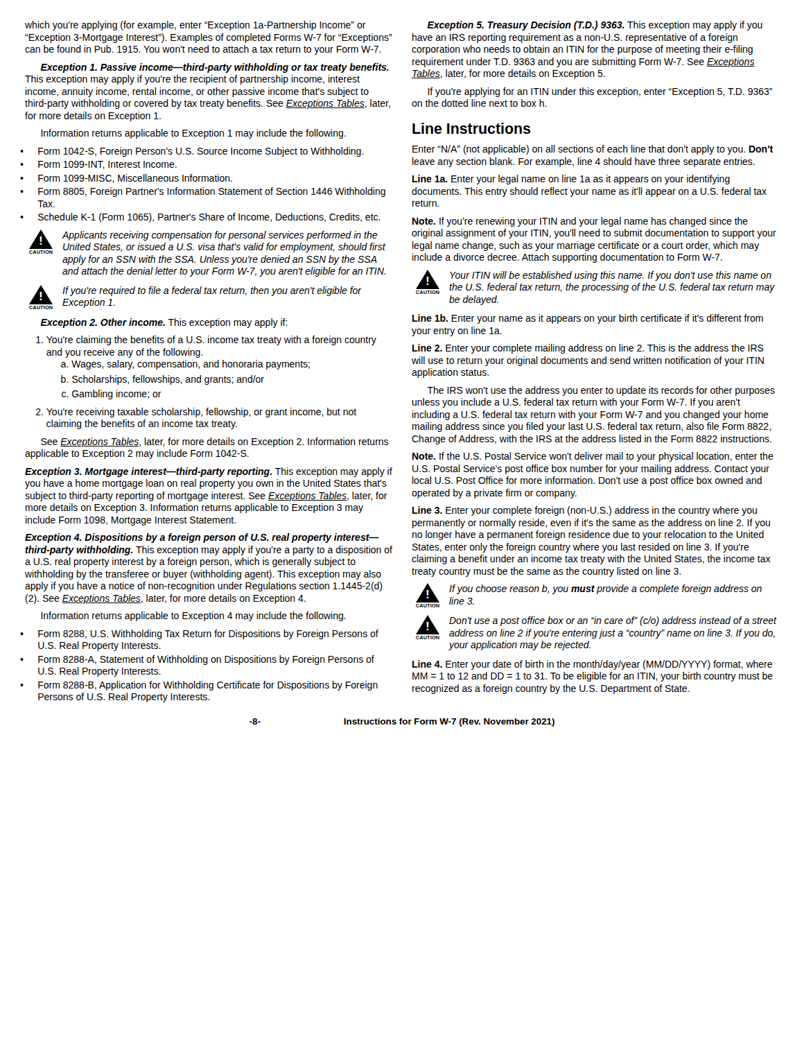which you're applying (for example, enter “Exception 1a-Partnership Income” or “Exception 3-Mortgage Interest”). Examples of completed Forms W-7 for “Exceptions” can be found in Pub. 1915. You won't need to attach a tax return to your Form W-7.
Exception 1. Passive income—third-party withholding or tax treaty benefits. This exception may apply if you're the recipient of partnership income, interest income, annuity income, rental income, or other passive income that's subject to third-party withholding or covered by tax treaty benefits. See Exceptions Tables, later, for more details on Exception 1.
Information returns applicable to Exception 1 may include the following.
Form 1042-S, Foreign Person's U.S. Source Income Subject to Withholding.
Form 1099-INT, Interest Income.
Form 1099-MISC, Miscellaneous Information.
Form 8805, Foreign Partner's Information Statement of Section 1446 Withholding Tax.
Schedule K-1 (Form 1065), Partner's Share of Income, Deductions, Credits, etc.
CAUTION
Applicants receiving compensation for personal services performed in the United States, or issued a U.S. visa that's valid for employment, should first apply for an SSN with the SSA. Unless you're denied an SSN by the SSA and attach the denial letter to your Form W-7, you aren't eligible for an ITIN.
CAUTION
If you're required to file a federal tax return, then you aren't eligible for Exception 1.
Exception 2. Other income. This exception may apply if:
You're claiming the benefits of a U.S. income tax treaty with a foreign country and you receive any of the following.
Wages, salary, compensation, and honoraria payments;
Scholarships, fellowships, and grants; and/or
Gambling income; or
You're receiving taxable scholarship, fellowship, or grant income, but not claiming the benefits of an income tax treaty.
See Exceptions Tables, later, for more details on Exception 2. Information returns applicable to Exception 2 may include Form 1042-S.
Exception 3. Mortgage interest—third-party reporting. This exception may apply if you have a home mortgage loan on real property you own in the United States that's subject to third-party reporting of mortgage interest. See Exceptions Tables, later, for more details on Exception 3. Information returns applicable to Exception 3 may include Form 1098, Mortgage Interest Statement.
Exception 4. Dispositions by a foreign person of U.S. real property interest—third-party withholding. This exception may apply if you're a party to a disposition of a U.S. real property interest by a foreign person, which is generally subject to withholding by the transferee or buyer (withholding agent). This exception may also apply if you have a notice of non-recognition under Regulations section 1.1445-2(d)(2). See Exceptions Tables, later, for more details on Exception 4.
Information returns applicable to Exception 4 may include the following.
Form 8288, U.S. Withholding Tax Return for Dispositions by Foreign Persons of U.S. Real Property Interests.
Form 8288-A, Statement of Withholding on Dispositions by Foreign Persons of U.S. Real Property Interests.
Form 8288-B, Application for Withholding Certificate for Dispositions by Foreign Persons of U.S. Real Property Interests.
Exception 5. Treasury Decision (T.D.) 9363. This exception may apply if you have an IRS reporting requirement as a non-U.S. representative of a foreign corporation who needs to obtain an ITIN for the purpose of meeting their e-filing requirement under T.D. 9363 and you are submitting Form W-7. See Exceptions Tables, later, for more details on Exception 5.
If you're applying for an ITIN under this exception, enter “Exception 5, T.D. 9363” on the dotted line next to box h.
Line Instructions
Enter “N/A” (not applicable) on all sections of each line that don't apply to you. Don't leave any section blank. For example, line 4 should have three separate entries.
Line 1a. Enter your legal name on line 1a as it appears on your identifying documents. This entry should reflect your name as it'll appear on a U.S. federal tax return.
Note. If you're renewing your ITIN and your legal name has changed since the original assignment of your ITIN, you'll need to submit documentation to support your legal name change, such as your marriage certificate or a court order, which may include a divorce decree. Attach supporting documentation to Form W-7.
CAUTION
Your ITIN will be established using this name. If you don't use this name on the U.S. federal tax return, the processing of the U.S. federal tax return may be delayed.
Line 1b. Enter your name as it appears on your birth certificate if it's different from your entry on line 1a.
Line 2. Enter your complete mailing address on line 2. This is the address the IRS will use to return your original documents and send written notification of your ITIN application status.
The IRS won't use the address you enter to update its records for other purposes unless you include a U.S. federal tax return with your Form W-7. If you aren't including a U.S. federal tax return with your Form W-7 and you changed your home mailing address since you filed your last U.S. federal tax return, also file Form 8822, Change of Address, with the IRS at the address listed in the Form 8822 instructions.
Note. If the U.S. Postal Service won't deliver mail to your physical location, enter the U.S. Postal Service's post office box number for your mailing address. Contact your local U.S. Post Office for more information. Don't use a post office box owned and operated by a private firm or company.
Line 3. Enter your complete foreign (non-U.S.) address in the country where you permanently or normally reside, even if it's the same as the address on line 2. If you no longer have a permanent foreign residence due to your relocation to the United States, enter only the foreign country where you last resided on line 3. If you're claiming a benefit under an income tax treaty with the United States, the income tax treaty country must be the same as the country listed on line 3.
CAUTION
If you choose reason b, you must provide a complete foreign address on line 3.
CAUTION
Don't use a post office box or an “in care of” (c/o) address instead of a street address on line 2 if you're entering just a “country” name on line 3. If you do, your application may be rejected.
Line 4. Enter your date of birth in the month/day/year (MM/DD/YYYY) format, where MM = 1 to 12 and DD = 1 to 31. To be eligible for an ITIN, your birth country must be recognized as a foreign country by the U.S. Department of State.
-8- Instructions for Form W-7 (Rev. November 2021)